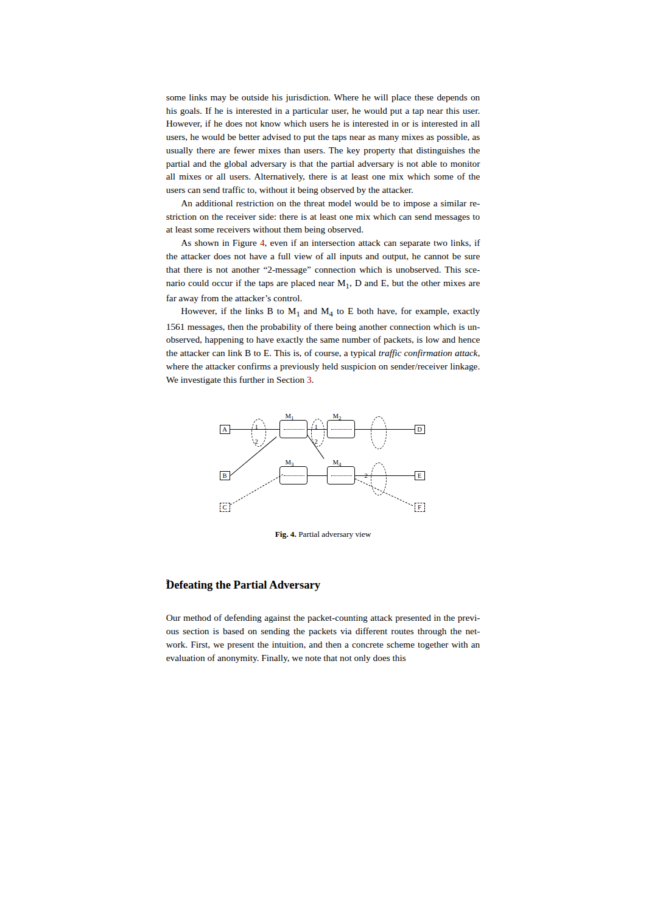some links may be outside his jurisdiction. Where he will place these depends on his goals. If he is interested in a particular user, he would put a tap near this user. However, if he does not know which users he is interested in or is interested in all users, he would be better advised to put the taps near as many mixes as possible, as usually there are fewer mixes than users. The key property that distinguishes the partial and the global adversary is that the partial adversary is not able to monitor all mixes or all users. Alternatively, there is at least one mix which some of the users can send traffic to, without it being observed by the attacker.
An additional restriction on the threat model would be to impose a similar restriction on the receiver side: there is at least one mix which can send messages to at least some receivers without them being observed.
As shown in Figure 4, even if an intersection attack can separate two links, if the attacker does not have a full view of all inputs and output, he cannot be sure that there is not another “2-message” connection which is unobserved. This scenario could occur if the taps are placed near M1, D and E, but the other mixes are far away from the attacker’s control.
However, if the links B to M1 and M4 to E both have, for example, exactly 1561 messages, then the probability of there being another connection which is unobserved, happening to have exactly the same number of packets, is low and hence the attacker can link B to E. This is, of course, a typical traffic confirmation attack, where the attacker confirms a previously held suspicion on sender/receiver linkage. We investigate this further in Section 3.
M1
M2
M3
M4
A
B
C
D
E
F
1
2
1
2
2
Fig. 4. Partial adversary view
3 Defeating the Partial Adversary
Our method of defending against the packet-counting attack presented in the previous section is based on sending the packets via different routes through the network. First, we present the intuition, and then a concrete scheme together with an evaluation of anonymity. Finally, we note that not only does this